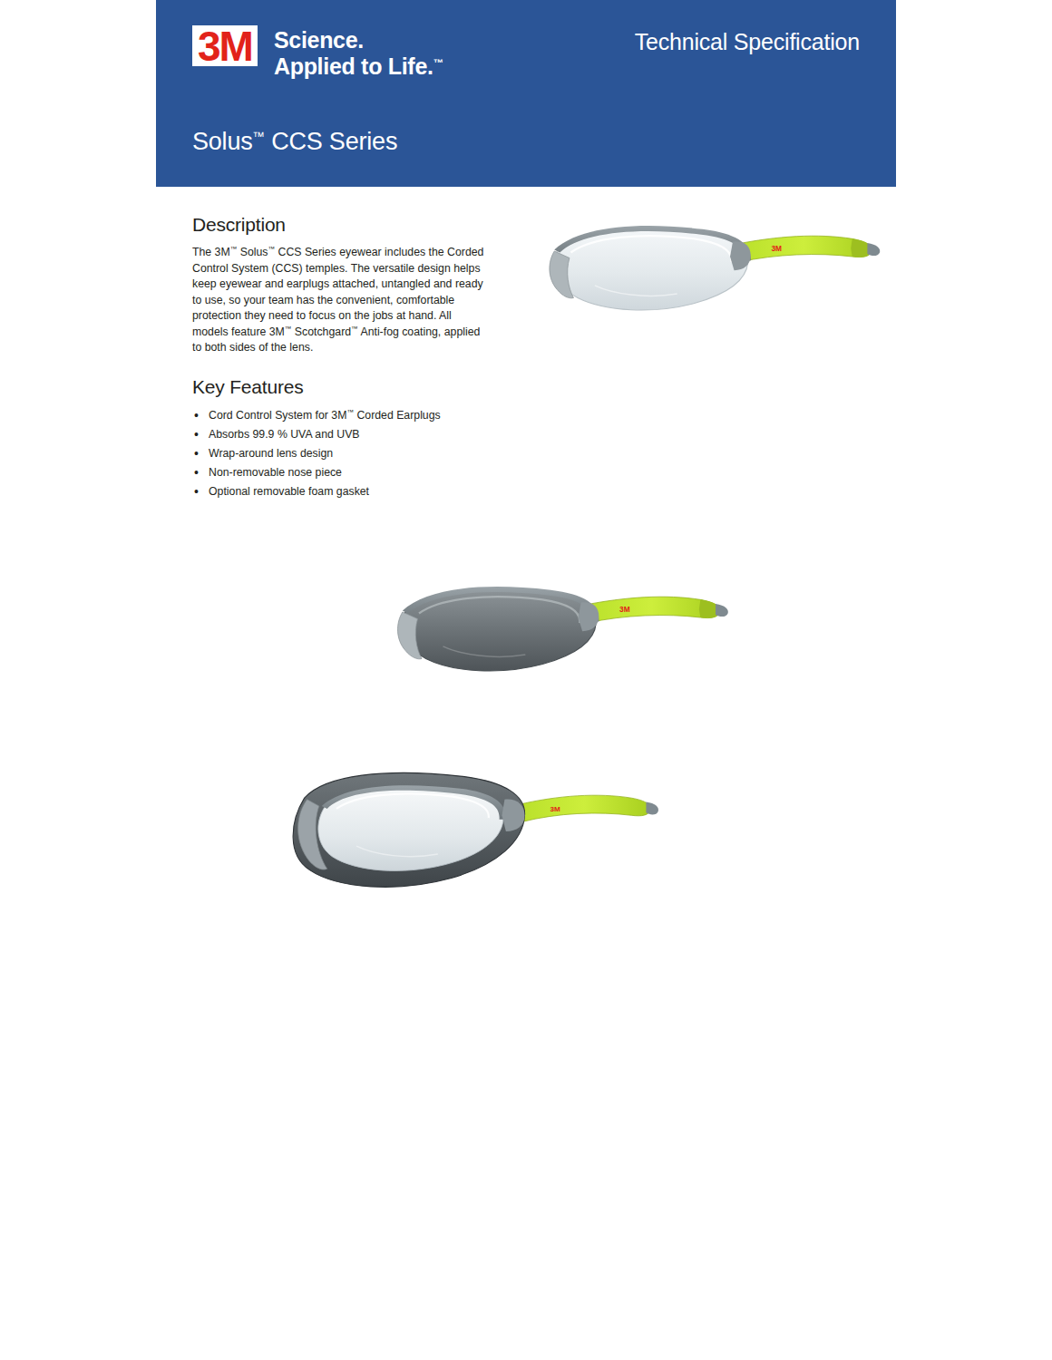3M
Science.
Applied to Life.™
Technical Specification
Solus™ CCS Series
3M
Description
The 3M™ Solus™ CCS Series eyewear includes the Corded Control System (CCS) temples. The versatile design helps keep eyewear and earplugs attached, untangled and ready to use, so your team has the convenient, comfortable protection they need to focus on the jobs at hand. All models feature 3M™ Scotchgard™ Anti-fog coating, applied to both sides of the lens.
Key Features
Cord Control System for 3M™ Corded Earplugs
Absorbs 99.9 % UVA and UVB
Wrap-around lens design
Non-removable nose piece
Optional removable foam gasket
3M
3M